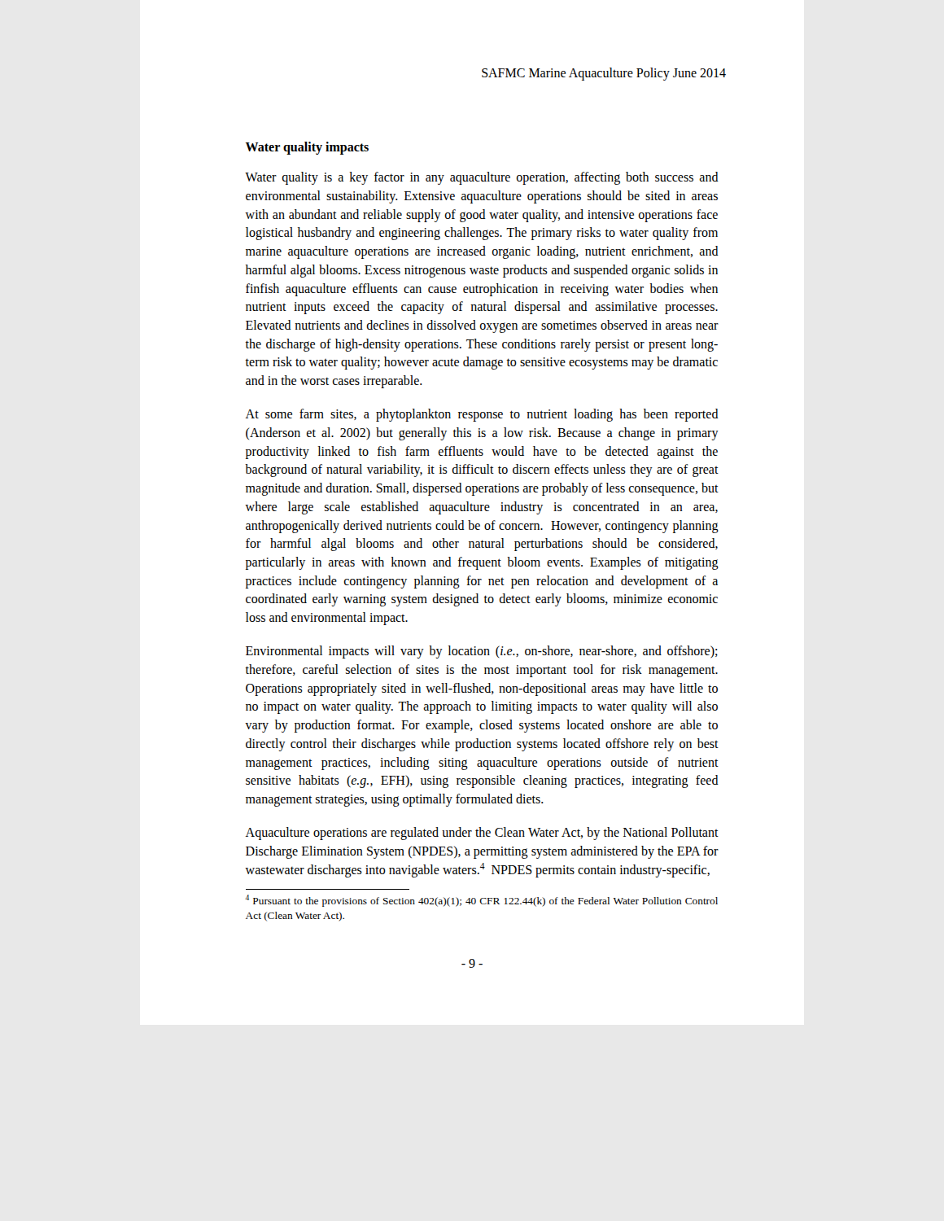SAFMC Marine Aquaculture Policy June 2014
Water quality impacts
Water quality is a key factor in any aquaculture operation, affecting both success and environmental sustainability. Extensive aquaculture operations should be sited in areas with an abundant and reliable supply of good water quality, and intensive operations face logistical husbandry and engineering challenges. The primary risks to water quality from marine aquaculture operations are increased organic loading, nutrient enrichment, and harmful algal blooms. Excess nitrogenous waste products and suspended organic solids in finfish aquaculture effluents can cause eutrophication in receiving water bodies when nutrient inputs exceed the capacity of natural dispersal and assimilative processes. Elevated nutrients and declines in dissolved oxygen are sometimes observed in areas near the discharge of high-density operations. These conditions rarely persist or present long-term risk to water quality; however acute damage to sensitive ecosystems may be dramatic and in the worst cases irreparable.
At some farm sites, a phytoplankton response to nutrient loading has been reported (Anderson et al. 2002) but generally this is a low risk. Because a change in primary productivity linked to fish farm effluents would have to be detected against the background of natural variability, it is difficult to discern effects unless they are of great magnitude and duration. Small, dispersed operations are probably of less consequence, but where large scale established aquaculture industry is concentrated in an area, anthropogenically derived nutrients could be of concern. However, contingency planning for harmful algal blooms and other natural perturbations should be considered, particularly in areas with known and frequent bloom events. Examples of mitigating practices include contingency planning for net pen relocation and development of a coordinated early warning system designed to detect early blooms, minimize economic loss and environmental impact.
Environmental impacts will vary by location (i.e., on-shore, near-shore, and offshore); therefore, careful selection of sites is the most important tool for risk management. Operations appropriately sited in well-flushed, non-depositional areas may have little to no impact on water quality. The approach to limiting impacts to water quality will also vary by production format. For example, closed systems located onshore are able to directly control their discharges while production systems located offshore rely on best management practices, including siting aquaculture operations outside of nutrient sensitive habitats (e.g., EFH), using responsible cleaning practices, integrating feed management strategies, using optimally formulated diets.
Aquaculture operations are regulated under the Clean Water Act, by the National Pollutant Discharge Elimination System (NPDES), a permitting system administered by the EPA for wastewater discharges into navigable waters.4 NPDES permits contain industry-specific,
4 Pursuant to the provisions of Section 402(a)(1); 40 CFR 122.44(k) of the Federal Water Pollution Control Act (Clean Water Act).
- 9 -